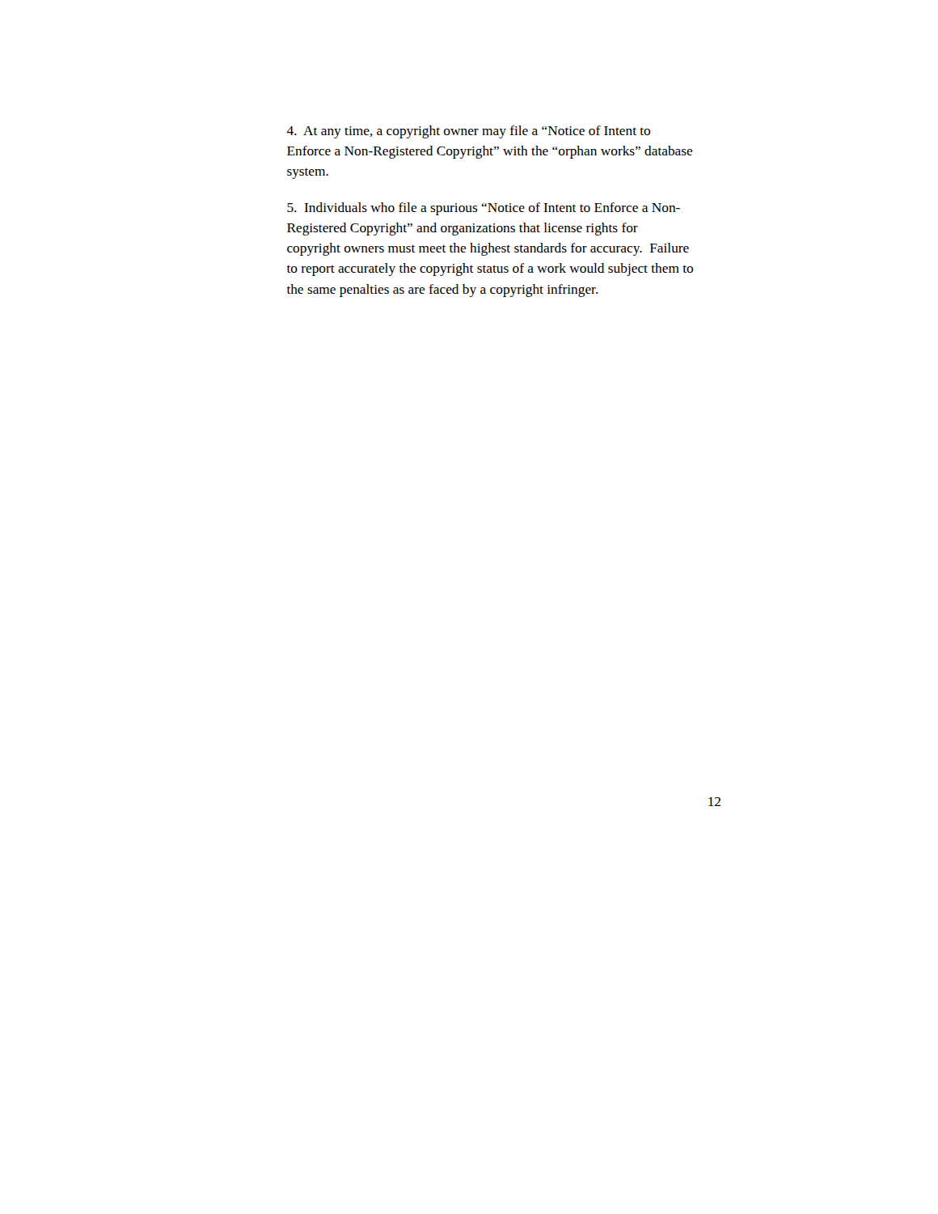4. At any time, a copyright owner may file a “Notice of Intent to Enforce a Non-Registered Copyright” with the “orphan works” database system.
5. Individuals who file a spurious “Notice of Intent to Enforce a Non-Registered Copyright” and organizations that license rights for copyright owners must meet the highest standards for accuracy. Failure to report accurately the copyright status of a work would subject them to the same penalties as are faced by a copyright infringer.
12